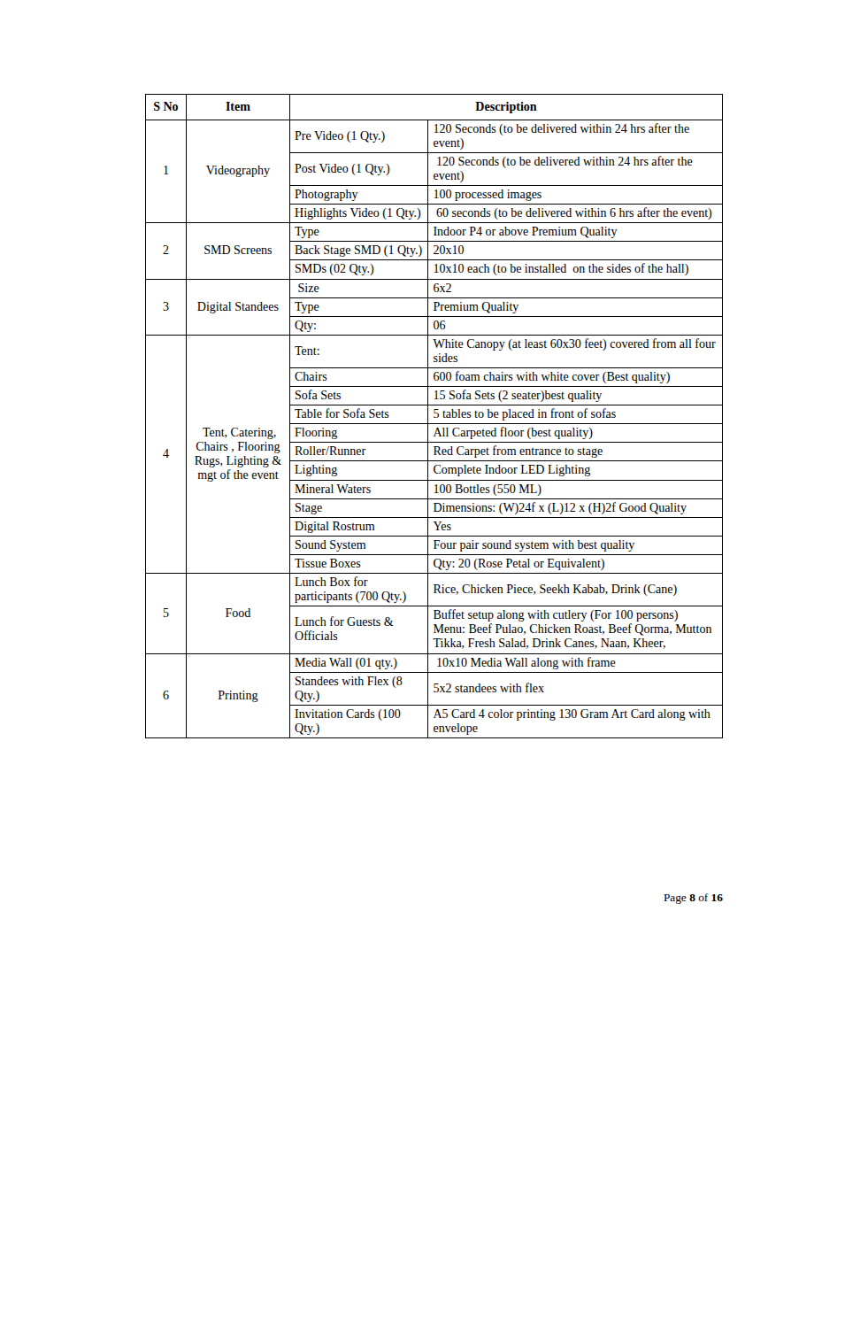| S No | Item | Description |
| --- | --- | --- |
| 1 | Videography | Pre Video (1 Qty.) | 120 Seconds (to be delivered within 24 hrs after the event) |
| Post Video (1 Qty.) | 120 Seconds (to be delivered within 24 hrs after the event) |
| Photography | 100 processed images |
| Highlights Video (1 Qty.) | 60 seconds (to be delivered within 6 hrs after the event) |
| 2 | SMD Screens | Type | Indoor P4 or above Premium Quality |
| Back Stage SMD (1 Qty.) | 20x10 |
| SMDs (02 Qty.) | 10x10 each (to be installed on the sides of the hall) |
| 3 | Digital Standees | Size | 6x2 |
| Type | Premium Quality |
| Qty: | 06 |
| 4 | Tent, Catering, Chairs , Flooring Rugs, Lighting & mgt of the event | Tent: | White Canopy (at least 60x30 feet) covered from all four sides |
| Chairs | 600 foam chairs with white cover (Best quality) |
| Sofa Sets | 15 Sofa Sets (2 seater)best quality |
| Table for Sofa Sets | 5 tables to be placed in front of sofas |
| Flooring | All Carpeted floor (best quality) |
| Roller/Runner | Red Carpet from entrance to stage |
| Lighting | Complete Indoor LED Lighting |
| Mineral Waters | 100 Bottles (550 ML) |
| Stage | Dimensions: (W)24f x (L)12 x (H)2f Good Quality |
| Digital Rostrum | Yes |
| Sound System | Four pair sound system with best quality |
| Tissue Boxes | Qty: 20 (Rose Petal or Equivalent) |
| 5 | Food | Lunch Box for participants (700 Qty.) | Rice, Chicken Piece, Seekh Kabab, Drink (Cane) |
| Lunch for Guests & Officials | Buffet setup along with cutlery (For 100 persons) Menu: Beef Pulao, Chicken Roast, Beef Qorma, Mutton Tikka, Fresh Salad, Drink Canes, Naan, Kheer, |
| 6 | Printing | Media Wall (01 qty.) | 10x10 Media Wall along with frame |
| Standees with Flex (8 Qty.) | 5x2 standees with flex |
| Invitation Cards (100 Qty.) | A5 Card 4 color printing 130 Gram Art Card along with envelope |
Page 8 of 16